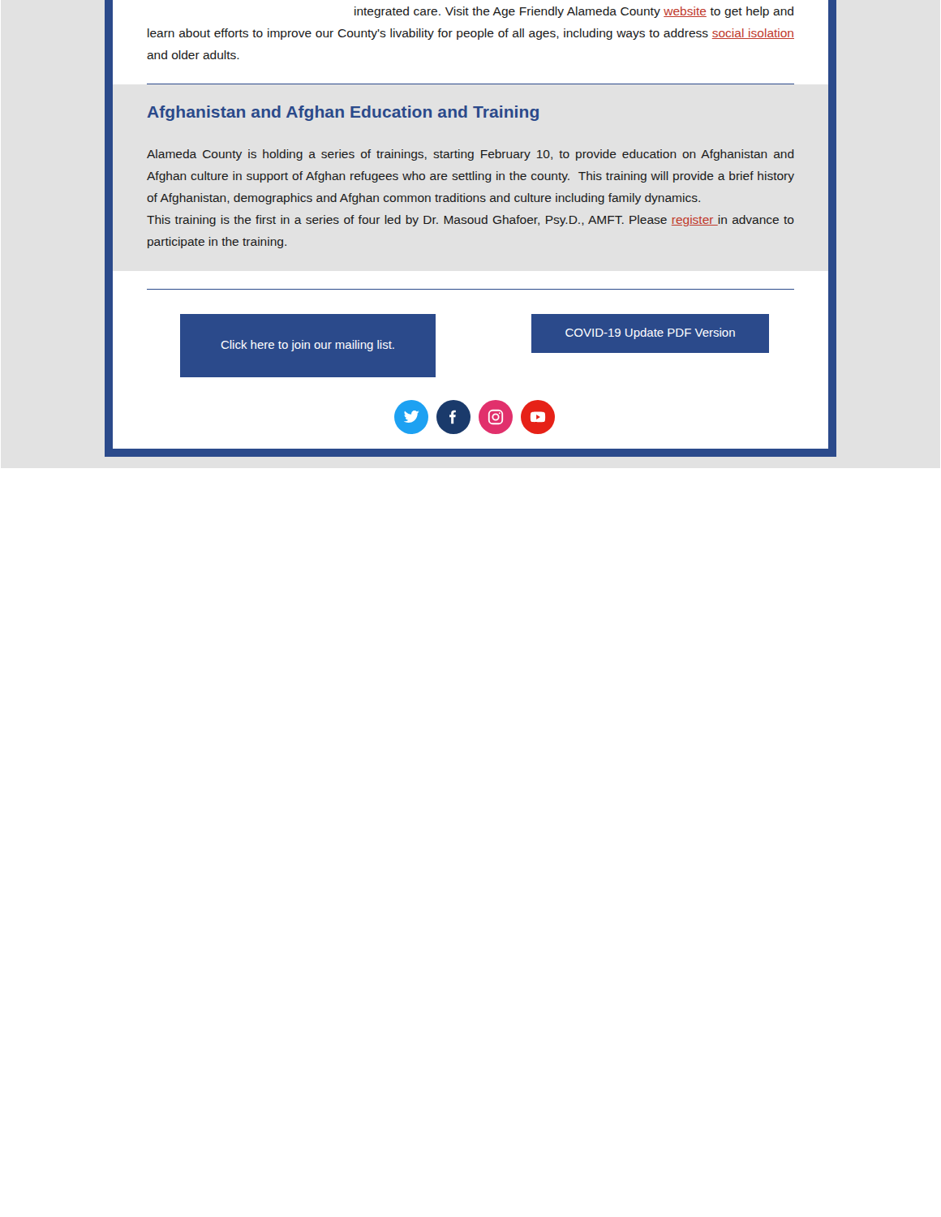integrated care. Visit the Age Friendly Alameda County website to get help and learn about efforts to improve our County's livability for people of all ages, including ways to address social isolation and older adults.
Afghanistan and Afghan Education and Training
Alameda County is holding a series of trainings, starting February 10, to provide education on Afghanistan and Afghan culture in support of Afghan refugees who are settling in the county. This training will provide a brief history of Afghanistan, demographics and Afghan common traditions and culture including family dynamics.
This training is the first in a series of four led by Dr. Masoud Ghafoer, Psy.D., AMFT. Please register in advance to participate in the training.
Click here to join our mailing list. COVID-19 Update PDF Version